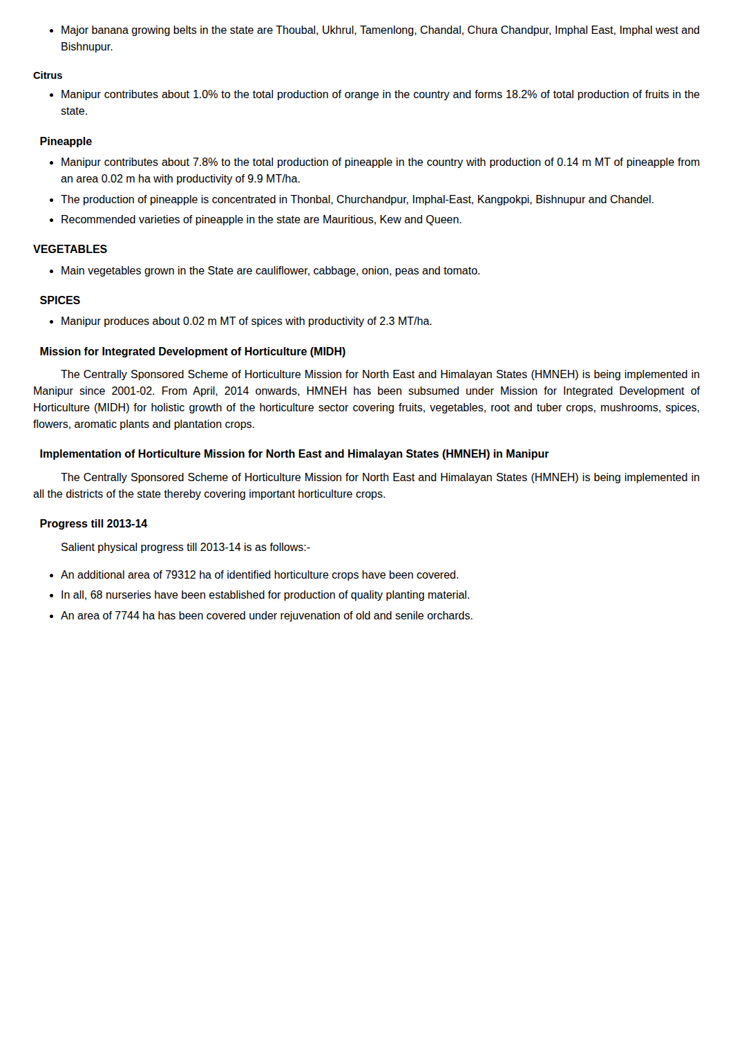Major banana growing belts in the state are Thoubal, Ukhrul, Tamenlong, Chandal, Chura Chandpur, Imphal East, Imphal west and Bishnupur.
Citrus
Manipur contributes about 1.0% to the total production of orange in the country and forms 18.2% of total production of fruits in the state.
Pineapple
Manipur contributes about 7.8% to the total production of pineapple in the country with production of 0.14 m MT of pineapple from an area 0.02 m ha with productivity of 9.9 MT/ha.
The production of pineapple is concentrated in Thonbal, Churchandpur, Imphal-East, Kangpokpi, Bishnupur and Chandel.
Recommended varieties of pineapple in the state are Mauritious, Kew and Queen.
VEGETABLES
Main vegetables grown in the State are cauliflower, cabbage, onion, peas and tomato.
SPICES
Manipur produces about 0.02 m MT of spices with productivity of 2.3 MT/ha.
Mission for Integrated Development of Horticulture (MIDH)
The Centrally Sponsored Scheme of Horticulture Mission for North East and Himalayan States (HMNEH) is being implemented in Manipur since 2001-02. From April, 2014 onwards, HMNEH has been subsumed under Mission for Integrated Development of Horticulture (MIDH) for holistic growth of the horticulture sector covering fruits, vegetables, root and tuber crops, mushrooms, spices, flowers, aromatic plants and plantation crops.
Implementation of Horticulture Mission for North East and Himalayan States (HMNEH) in Manipur
The Centrally Sponsored Scheme of Horticulture Mission for North East and Himalayan States (HMNEH) is being implemented in all the districts of the state thereby covering important horticulture crops.
Progress till 2013-14
Salient physical progress till 2013-14 is as follows:-
An additional area of 79312 ha of identified horticulture crops have been covered.
In all, 68 nurseries have been established for production of quality planting material.
An area of 7744 ha has been covered under rejuvenation of old and senile orchards.